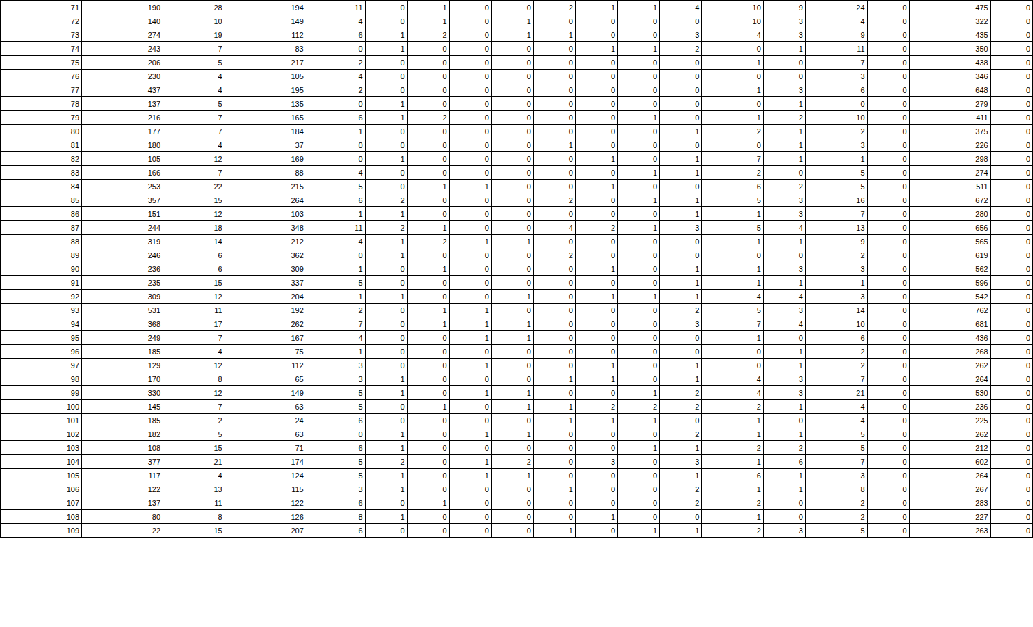| 71 | 190 | 28 | 194 | 11 | 0 | 1 | 0 | 0 | 2 | 1 | 1 | 4 | 10 | 9 | 24 | 0 | 475 | 0 |
| 72 | 140 | 10 | 149 | 4 | 0 | 1 | 0 | 1 | 0 | 0 | 0 | 0 | 10 | 3 | 4 | 0 | 322 | 0 |
| 73 | 274 | 19 | 112 | 6 | 1 | 2 | 0 | 1 | 1 | 0 | 0 | 3 | 4 | 3 | 9 | 0 | 435 | 0 |
| 74 | 243 | 7 | 83 | 0 | 1 | 0 | 0 | 0 | 0 | 1 | 1 | 2 | 0 | 1 | 11 | 0 | 350 | 0 |
| 75 | 206 | 5 | 217 | 2 | 0 | 0 | 0 | 0 | 0 | 0 | 0 | 0 | 1 | 0 | 7 | 0 | 438 | 0 |
| 76 | 230 | 4 | 105 | 4 | 0 | 0 | 0 | 0 | 0 | 0 | 0 | 0 | 0 | 0 | 3 | 0 | 346 | 0 |
| 77 | 437 | 4 | 195 | 2 | 0 | 0 | 0 | 0 | 0 | 0 | 0 | 0 | 1 | 3 | 6 | 0 | 648 | 0 |
| 78 | 137 | 5 | 135 | 0 | 1 | 0 | 0 | 0 | 0 | 0 | 0 | 0 | 0 | 1 | 0 | 0 | 279 | 0 |
| 79 | 216 | 7 | 165 | 6 | 1 | 2 | 0 | 0 | 0 | 0 | 1 | 0 | 1 | 2 | 10 | 0 | 411 | 0 |
| 80 | 177 | 7 | 184 | 1 | 0 | 0 | 0 | 0 | 0 | 0 | 0 | 1 | 2 | 1 | 2 | 0 | 375 | 0 |
| 81 | 180 | 4 | 37 | 0 | 0 | 0 | 0 | 0 | 1 | 0 | 0 | 0 | 0 | 1 | 3 | 0 | 226 | 0 |
| 82 | 105 | 12 | 169 | 0 | 1 | 0 | 0 | 0 | 0 | 1 | 0 | 1 | 7 | 1 | 1 | 0 | 298 | 0 |
| 83 | 166 | 7 | 88 | 4 | 0 | 0 | 0 | 0 | 0 | 0 | 1 | 1 | 2 | 0 | 5 | 0 | 274 | 0 |
| 84 | 253 | 22 | 215 | 5 | 0 | 1 | 1 | 0 | 0 | 1 | 0 | 0 | 6 | 2 | 5 | 0 | 511 | 0 |
| 85 | 357 | 15 | 264 | 6 | 2 | 0 | 0 | 0 | 2 | 0 | 1 | 1 | 5 | 3 | 16 | 0 | 672 | 0 |
| 86 | 151 | 12 | 103 | 1 | 1 | 0 | 0 | 0 | 0 | 0 | 0 | 1 | 1 | 3 | 7 | 0 | 280 | 0 |
| 87 | 244 | 18 | 348 | 11 | 2 | 1 | 0 | 0 | 4 | 2 | 1 | 3 | 5 | 4 | 13 | 0 | 656 | 0 |
| 88 | 319 | 14 | 212 | 4 | 1 | 2 | 1 | 1 | 0 | 0 | 0 | 0 | 1 | 1 | 9 | 0 | 565 | 0 |
| 89 | 246 | 6 | 362 | 0 | 1 | 0 | 0 | 0 | 2 | 0 | 0 | 0 | 0 | 0 | 2 | 0 | 619 | 0 |
| 90 | 236 | 6 | 309 | 1 | 0 | 1 | 0 | 0 | 0 | 1 | 0 | 1 | 1 | 3 | 3 | 0 | 562 | 0 |
| 91 | 235 | 15 | 337 | 5 | 0 | 0 | 0 | 0 | 0 | 0 | 0 | 1 | 1 | 1 | 1 | 0 | 596 | 0 |
| 92 | 309 | 12 | 204 | 1 | 1 | 0 | 0 | 1 | 0 | 1 | 1 | 1 | 4 | 4 | 3 | 0 | 542 | 0 |
| 93 | 531 | 11 | 192 | 2 | 0 | 1 | 1 | 0 | 0 | 0 | 0 | 2 | 5 | 3 | 14 | 0 | 762 | 0 |
| 94 | 368 | 17 | 262 | 7 | 0 | 1 | 1 | 1 | 0 | 0 | 0 | 3 | 7 | 4 | 10 | 0 | 681 | 0 |
| 95 | 249 | 7 | 167 | 4 | 0 | 0 | 1 | 1 | 0 | 0 | 0 | 0 | 1 | 0 | 6 | 0 | 436 | 0 |
| 96 | 185 | 4 | 75 | 1 | 0 | 0 | 0 | 0 | 0 | 0 | 0 | 0 | 0 | 1 | 2 | 0 | 268 | 0 |
| 97 | 129 | 12 | 112 | 3 | 0 | 0 | 1 | 0 | 0 | 1 | 0 | 1 | 0 | 1 | 2 | 0 | 262 | 0 |
| 98 | 170 | 8 | 65 | 3 | 1 | 0 | 0 | 0 | 1 | 1 | 0 | 1 | 4 | 3 | 7 | 0 | 264 | 0 |
| 99 | 330 | 12 | 149 | 5 | 1 | 0 | 1 | 1 | 0 | 0 | 1 | 2 | 4 | 3 | 21 | 0 | 530 | 0 |
| 100 | 145 | 7 | 63 | 5 | 0 | 1 | 0 | 1 | 1 | 2 | 2 | 2 | 2 | 1 | 4 | 0 | 236 | 0 |
| 101 | 185 | 2 | 24 | 6 | 0 | 0 | 0 | 0 | 1 | 1 | 1 | 0 | 1 | 0 | 4 | 0 | 225 | 0 |
| 102 | 182 | 5 | 63 | 0 | 1 | 0 | 1 | 1 | 0 | 0 | 0 | 2 | 1 | 1 | 5 | 0 | 262 | 0 |
| 103 | 108 | 15 | 71 | 6 | 1 | 0 | 0 | 0 | 0 | 0 | 1 | 1 | 2 | 2 | 5 | 0 | 212 | 0 |
| 104 | 377 | 21 | 174 | 5 | 2 | 0 | 1 | 2 | 0 | 3 | 0 | 3 | 1 | 6 | 7 | 0 | 602 | 0 |
| 105 | 117 | 4 | 124 | 5 | 1 | 0 | 1 | 1 | 0 | 0 | 0 | 1 | 6 | 1 | 3 | 0 | 264 | 0 |
| 106 | 122 | 13 | 115 | 3 | 1 | 0 | 0 | 0 | 1 | 0 | 0 | 2 | 1 | 1 | 8 | 0 | 267 | 0 |
| 107 | 137 | 11 | 122 | 6 | 0 | 1 | 0 | 0 | 0 | 0 | 0 | 2 | 2 | 0 | 2 | 0 | 283 | 0 |
| 108 | 80 | 8 | 126 | 8 | 1 | 0 | 0 | 0 | 0 | 1 | 0 | 0 | 1 | 0 | 2 | 0 | 227 | 0 |
| 109 | 22 | 15 | 207 | 6 | 0 | 0 | 0 | 0 | 1 | 0 | 1 | 1 | 2 | 3 | 5 | 0 | 263 | 0 |